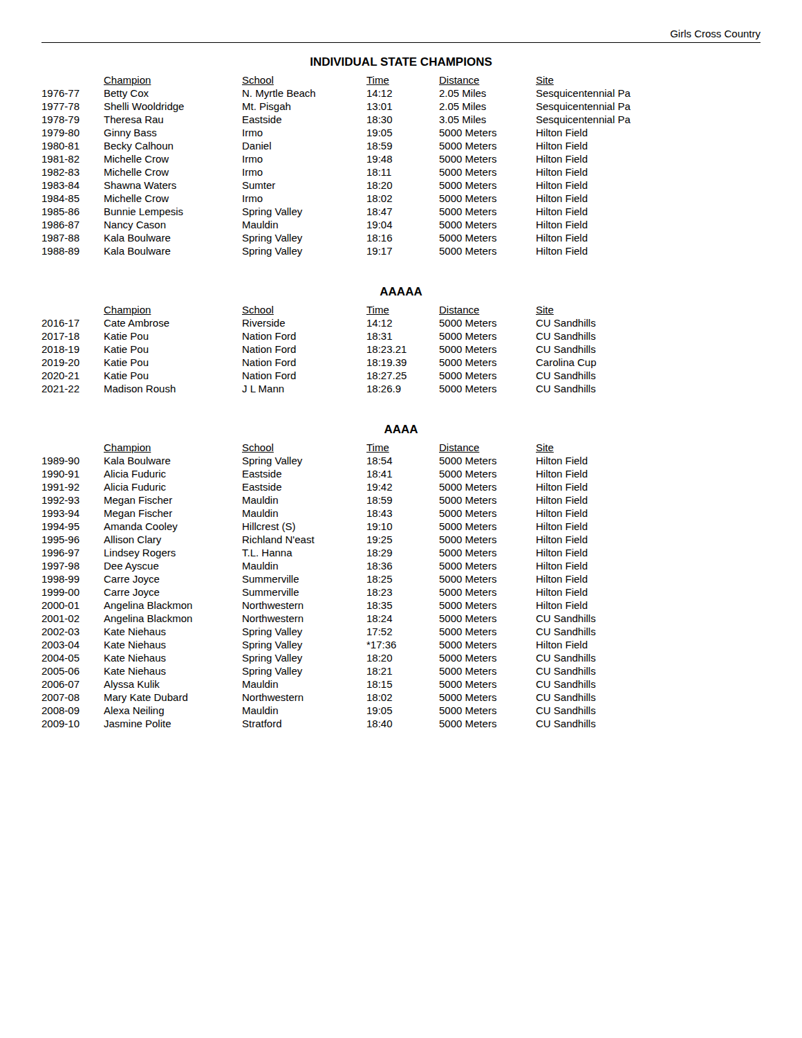Girls Cross Country
INDIVIDUAL STATE CHAMPIONS
| | Champion | School | Time | Distance | Site |
| --- | --- | --- | --- | --- | --- |
| 1976-77 | Betty Cox | N. Myrtle Beach | 14:12 | 2.05 Miles | Sesquicentennial Pa |
| 1977-78 | Shelli Wooldridge | Mt. Pisgah | 13:01 | 2.05 Miles | Sesquicentennial Pa |
| 1978-79 | Theresa Rau | Eastside | 18:30 | 3.05 Miles | Sesquicentennial Pa |
| 1979-80 | Ginny Bass | Irmo | 19:05 | 5000 Meters | Hilton Field |
| 1980-81 | Becky Calhoun | Daniel | 18:59 | 5000 Meters | Hilton Field |
| 1981-82 | Michelle Crow | Irmo | 19:48 | 5000 Meters | Hilton Field |
| 1982-83 | Michelle Crow | Irmo | 18:11 | 5000 Meters | Hilton Field |
| 1983-84 | Shawna Waters | Sumter | 18:20 | 5000 Meters | Hilton Field |
| 1984-85 | Michelle Crow | Irmo | 18:02 | 5000 Meters | Hilton Field |
| 1985-86 | Bunnie Lempesis | Spring Valley | 18:47 | 5000 Meters | Hilton Field |
| 1986-87 | Nancy Cason | Mauldin | 19:04 | 5000 Meters | Hilton Field |
| 1987-88 | Kala Boulware | Spring Valley | 18:16 | 5000 Meters | Hilton Field |
| 1988-89 | Kala Boulware | Spring Valley | 19:17 | 5000 Meters | Hilton Field |
AAAAA
| | Champion | School | Time | Distance | Site |
| --- | --- | --- | --- | --- | --- |
| 2016-17 | Cate Ambrose | Riverside | 14:12 | 5000 Meters | CU Sandhills |
| 2017-18 | Katie Pou | Nation Ford | 18:31 | 5000 Meters | CU Sandhills |
| 2018-19 | Katie Pou | Nation Ford | 18:23.21 | 5000 Meters | CU Sandhills |
| 2019-20 | Katie Pou | Nation Ford | 18:19.39 | 5000 Meters | Carolina Cup |
| 2020-21 | Katie Pou | Nation Ford | 18:27.25 | 5000 Meters | CU Sandhills |
| 2021-22 | Madison Roush | J L Mann | 18:26.9 | 5000 Meters | CU Sandhills |
AAAA
| | Champion | School | Time | Distance | Site |
| --- | --- | --- | --- | --- | --- |
| 1989-90 | Kala Boulware | Spring Valley | 18:54 | 5000 Meters | Hilton Field |
| 1990-91 | Alicia Fuduric | Eastside | 18:41 | 5000 Meters | Hilton Field |
| 1991-92 | Alicia Fuduric | Eastside | 19:42 | 5000 Meters | Hilton Field |
| 1992-93 | Megan Fischer | Mauldin | 18:59 | 5000 Meters | Hilton Field |
| 1993-94 | Megan Fischer | Mauldin | 18:43 | 5000 Meters | Hilton Field |
| 1994-95 | Amanda Cooley | Hillcrest (S) | 19:10 | 5000 Meters | Hilton Field |
| 1995-96 | Allison Clary | Richland N'east | 19:25 | 5000 Meters | Hilton Field |
| 1996-97 | Lindsey Rogers | T.L. Hanna | 18:29 | 5000 Meters | Hilton Field |
| 1997-98 | Dee Ayscue | Mauldin | 18:36 | 5000 Meters | Hilton Field |
| 1998-99 | Carre Joyce | Summerville | 18:25 | 5000 Meters | Hilton Field |
| 1999-00 | Carre Joyce | Summerville | 18:23 | 5000 Meters | Hilton Field |
| 2000-01 | Angelina Blackmon | Northwestern | 18:35 | 5000 Meters | Hilton Field |
| 2001-02 | Angelina Blackmon | Northwestern | 18:24 | 5000 Meters | CU Sandhills |
| 2002-03 | Kate Niehaus | Spring Valley | 17:52 | 5000 Meters | CU Sandhills |
| 2003-04 | Kate Niehaus | Spring Valley | *17:36 | 5000 Meters | Hilton Field |
| 2004-05 | Kate Niehaus | Spring Valley | 18:20 | 5000 Meters | CU Sandhills |
| 2005-06 | Kate Niehaus | Spring Valley | 18:21 | 5000 Meters | CU Sandhills |
| 2006-07 | Alyssa Kulik | Mauldin | 18:15 | 5000 Meters | CU Sandhills |
| 2007-08 | Mary Kate Dubard | Northwestern | 18:02 | 5000 Meters | CU Sandhills |
| 2008-09 | Alexa Neiling | Mauldin | 19:05 | 5000 Meters | CU Sandhills |
| 2009-10 | Jasmine Polite | Stratford | 18:40 | 5000 Meters | CU Sandhills |